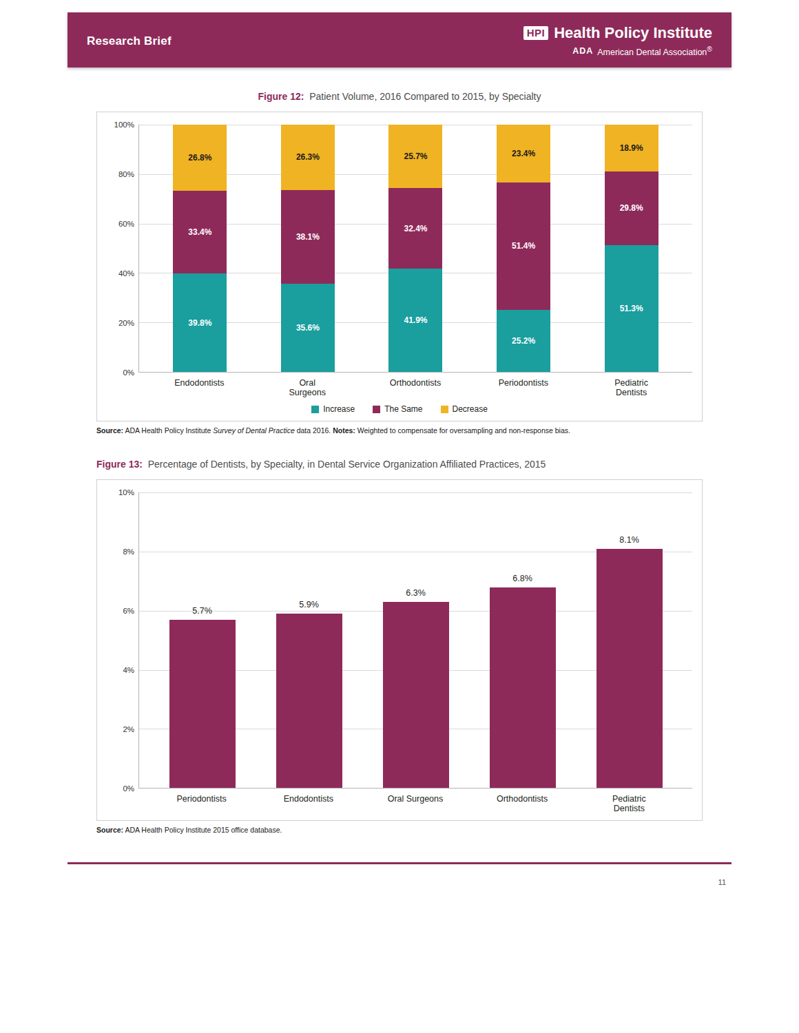Research Brief
HPI Health Policy Institute
ADA American Dental Association®
Figure 12: Patient Volume, 2016 Compared to 2015, by Specialty
100% 80% 60% 40% 20% 0%
26.8%
33.4%
39.8%
26.3%
38.1%
35.6%
25.7%
32.4%
41.9%
23.4%
51.4%
25.2%
18.9%
29.8%
51.3%
Endodontists
Oral Surgeons
Orthodontists
Periodontists
Pediatric Dentists
Increase The Same Decrease
Source: ADA Health Policy Institute Survey of Dental Practice data 2016. Notes: Weighted to compensate for oversampling and non-response bias.
Figure 13: Percentage of Dentists, by Specialty, in Dental Service Organization Affiliated Practices, 2015
10% 8% 6% 4% 2% 0%
5.7%
5.9%
6.3%
6.8%
8.1%
Periodontists
Endodontists
Oral Surgeons
Orthodontists
Pediatric Dentists
Source: ADA Health Policy Institute 2015 office database.
11